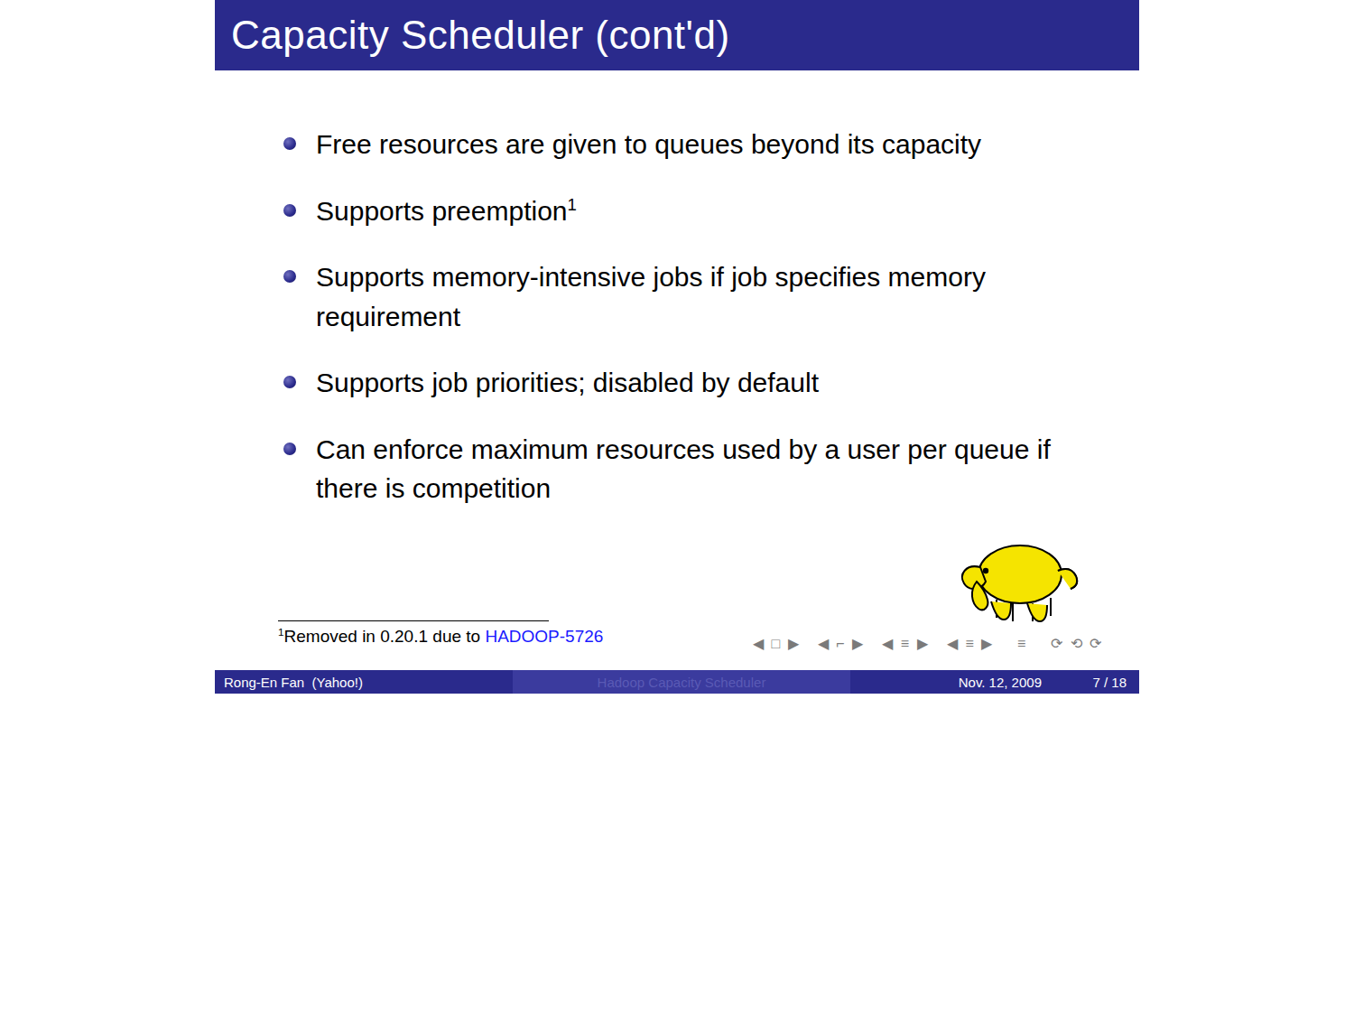Capacity Scheduler (cont'd)
Free resources are given to queues beyond its capacity
Supports preemption1
Supports memory-intensive jobs if job specifies memory requirement
Supports job priorities; disabled by default
Can enforce maximum resources used by a user per queue if there is competition
1Removed in 0.20.1 due to HADOOP-5726
◀ □ ▶ ◀ ⌐ ▶ ◀ ≡ ▶ ◀ ≡ ▶ ≡ ⟳ ⟲ ⟳
Rong-En Fan (Yahoo!)
Hadoop Capacity Scheduler
Nov. 12, 2009
7 / 18